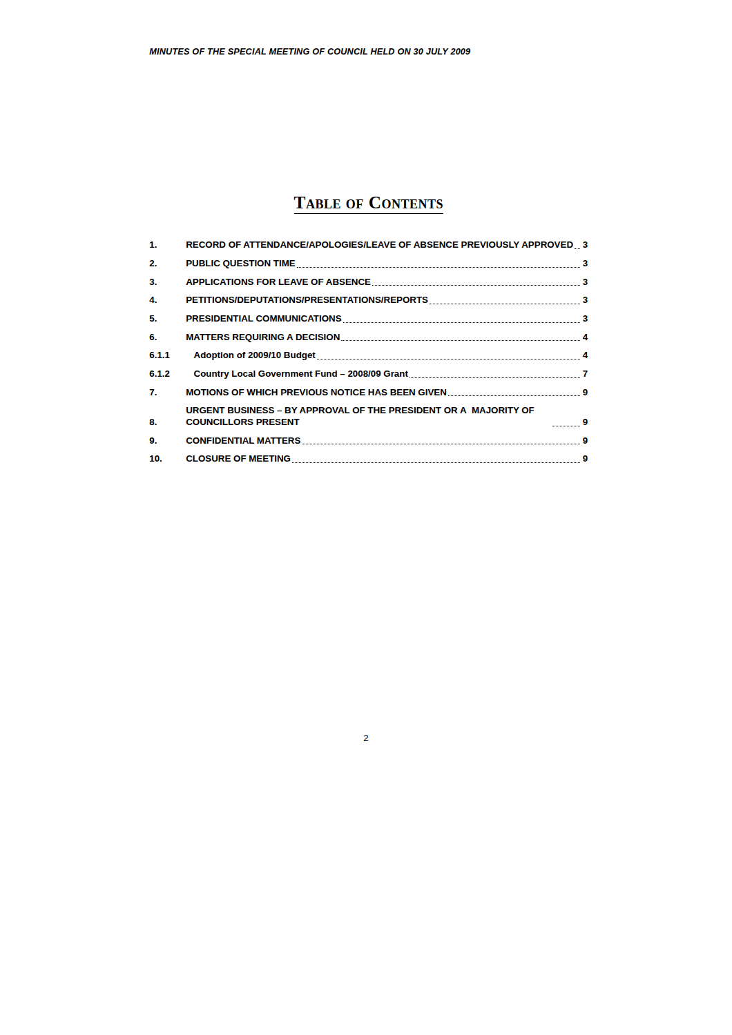MINUTES OF THE SPECIAL MEETING OF COUNCIL HELD ON 30 JULY 2009
Table of Contents
1. RECORD OF ATTENDANCE/APOLOGIES/LEAVE OF ABSENCE PREVIOUSLY APPROVED 3
2. PUBLIC QUESTION TIME 3
3. APPLICATIONS FOR LEAVE OF ABSENCE 3
4. PETITIONS/DEPUTATIONS/PRESENTATIONS/REPORTS 3
5. PRESIDENTIAL COMMUNICATIONS 3
6. MATTERS REQUIRING A DECISION 4
6.1.1 Adoption of 2009/10 Budget 4
6.1.2 Country Local Government Fund – 2008/09 Grant 7
7. MOTIONS OF WHICH PREVIOUS NOTICE HAS BEEN GIVEN 9
8. URGENT BUSINESS – BY APPROVAL OF THE PRESIDENT OR A MAJORITY OF COUNCILLORS PRESENT 9
9. CONFIDENTIAL MATTERS 9
10. CLOSURE OF MEETING 9
2